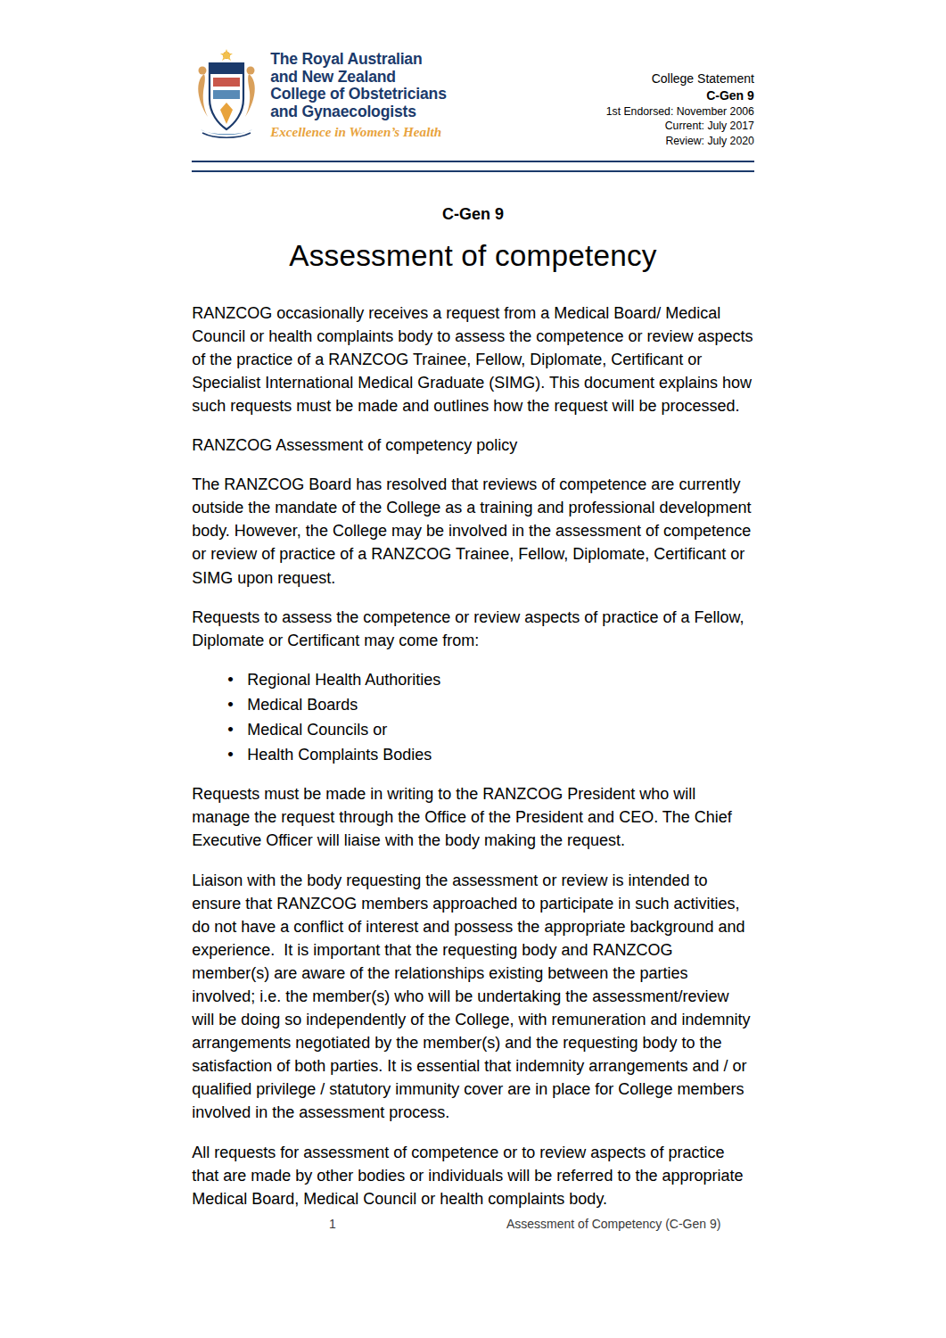The Royal Australian
and New Zealand
College of Obstetricians
and Gynaecologists
Excellence in Women’s Health
College Statement
C-Gen 9
1st Endorsed: November 2006
Current: July 2017
Review: July 2020
C-Gen 9
Assessment of competency
RANZCOG occasionally receives a request from a Medical Board/ Medical Council or health complaints body to assess the competence or review aspects of the practice of a RANZCOG Trainee, Fellow, Diplomate, Certificant or Specialist International Medical Graduate (SIMG). This document explains how such requests must be made and outlines how the request will be processed.
RANZCOG Assessment of competency policy
The RANZCOG Board has resolved that reviews of competence are currently outside the mandate of the College as a training and professional development body. However, the College may be involved in the assessment of competence or review of practice of a RANZCOG Trainee, Fellow, Diplomate, Certificant or SIMG upon request.
Requests to assess the competence or review aspects of practice of a Fellow, Diplomate or Certificant may come from:
Regional Health Authorities
Medical Boards
Medical Councils or
Health Complaints Bodies
Requests must be made in writing to the RANZCOG President who will manage the request through the Office of the President and CEO. The Chief Executive Officer will liaise with the body making the request.
Liaison with the body requesting the assessment or review is intended to ensure that RANZCOG members approached to participate in such activities, do not have a conflict of interest and possess the appropriate background and experience. It is important that the requesting body and RANZCOG member(s) are aware of the relationships existing between the parties involved; i.e. the member(s) who will be undertaking the assessment/review will be doing so independently of the College, with remuneration and indemnity arrangements negotiated by the member(s) and the requesting body to the satisfaction of both parties. It is essential that indemnity arrangements and / or qualified privilege / statutory immunity cover are in place for College members involved in the assessment process.
All requests for assessment of competence or to review aspects of practice that are made by other bodies or individuals will be referred to the appropriate Medical Board, Medical Council or health complaints body.
1
Assessment of Competency (C-Gen 9)